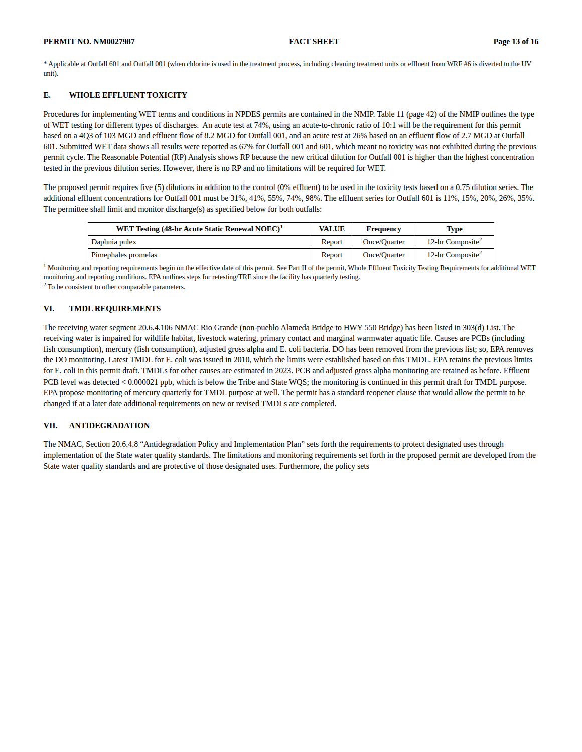PERMIT NO. NM0027987 FACT SHEET Page 13 of 16
* Applicable at Outfall 601 and Outfall 001 (when chlorine is used in the treatment process, including cleaning treatment units or effluent from WRF #6 is diverted to the UV unit).
E. WHOLE EFFLUENT TOXICITY
Procedures for implementing WET terms and conditions in NPDES permits are contained in the NMIP. Table 11 (page 42) of the NMIP outlines the type of WET testing for different types of discharges. An acute test at 74%, using an acute-to-chronic ratio of 10:1 will be the requirement for this permit based on a 4Q3 of 103 MGD and effluent flow of 8.2 MGD for Outfall 001, and an acute test at 26% based on an effluent flow of 2.7 MGD at Outfall 601. Submitted WET data shows all results were reported as 67% for Outfall 001 and 601, which meant no toxicity was not exhibited during the previous permit cycle. The Reasonable Potential (RP) Analysis shows RP because the new critical dilution for Outfall 001 is higher than the highest concentration tested in the previous dilution series. However, there is no RP and no limitations will be required for WET.
The proposed permit requires five (5) dilutions in addition to the control (0% effluent) to be used in the toxicity tests based on a 0.75 dilution series. The additional effluent concentrations for Outfall 001 must be 31%, 41%, 55%, 74%, 98%. The effluent series for Outfall 601 is 11%, 15%, 20%, 26%, 35%. The permittee shall limit and monitor discharge(s) as specified below for both outfalls:
| WET Testing (48-hr Acute Static Renewal NOEC) 1 | VALUE | Frequency | Type |
| --- | --- | --- | --- |
| Daphnia pulex | Report | Once/Quarter | 12-hr Composite 2 |
| Pimephales promelas | Report | Once/Quarter | 12-hr Composite 2 |
1 Monitoring and reporting requirements begin on the effective date of this permit. See Part II of the permit, Whole Effluent Toxicity Testing Requirements for additional WET monitoring and reporting conditions. EPA outlines steps for retesting/TRE since the facility has quarterly testing.
2 To be consistent to other comparable parameters.
VI. TMDL REQUIREMENTS
The receiving water segment 20.6.4.106 NMAC Rio Grande (non-pueblo Alameda Bridge to HWY 550 Bridge) has been listed in 303(d) List. The receiving water is impaired for wildlife habitat, livestock watering, primary contact and marginal warmwater aquatic life. Causes are PCBs (including fish consumption), mercury (fish consumption), adjusted gross alpha and E. coli bacteria. DO has been removed from the previous list; so, EPA removes the DO monitoring. Latest TMDL for E. coli was issued in 2010, which the limits were established based on this TMDL. EPA retains the previous limits for E. coli in this permit draft. TMDLs for other causes are estimated in 2023. PCB and adjusted gross alpha monitoring are retained as before. Effluent PCB level was detected < 0.000021 ppb, which is below the Tribe and State WQS; the monitoring is continued in this permit draft for TMDL purpose. EPA propose monitoring of mercury quarterly for TMDL purpose at well. The permit has a standard reopener clause that would allow the permit to be changed if at a later date additional requirements on new or revised TMDLs are completed.
VII. ANTIDEGRADATION
The NMAC, Section 20.6.4.8 “Antidegradation Policy and Implementation Plan” sets forth the requirements to protect designated uses through implementation of the State water quality standards. The limitations and monitoring requirements set forth in the proposed permit are developed from the State water quality standards and are protective of those designated uses. Furthermore, the policy sets